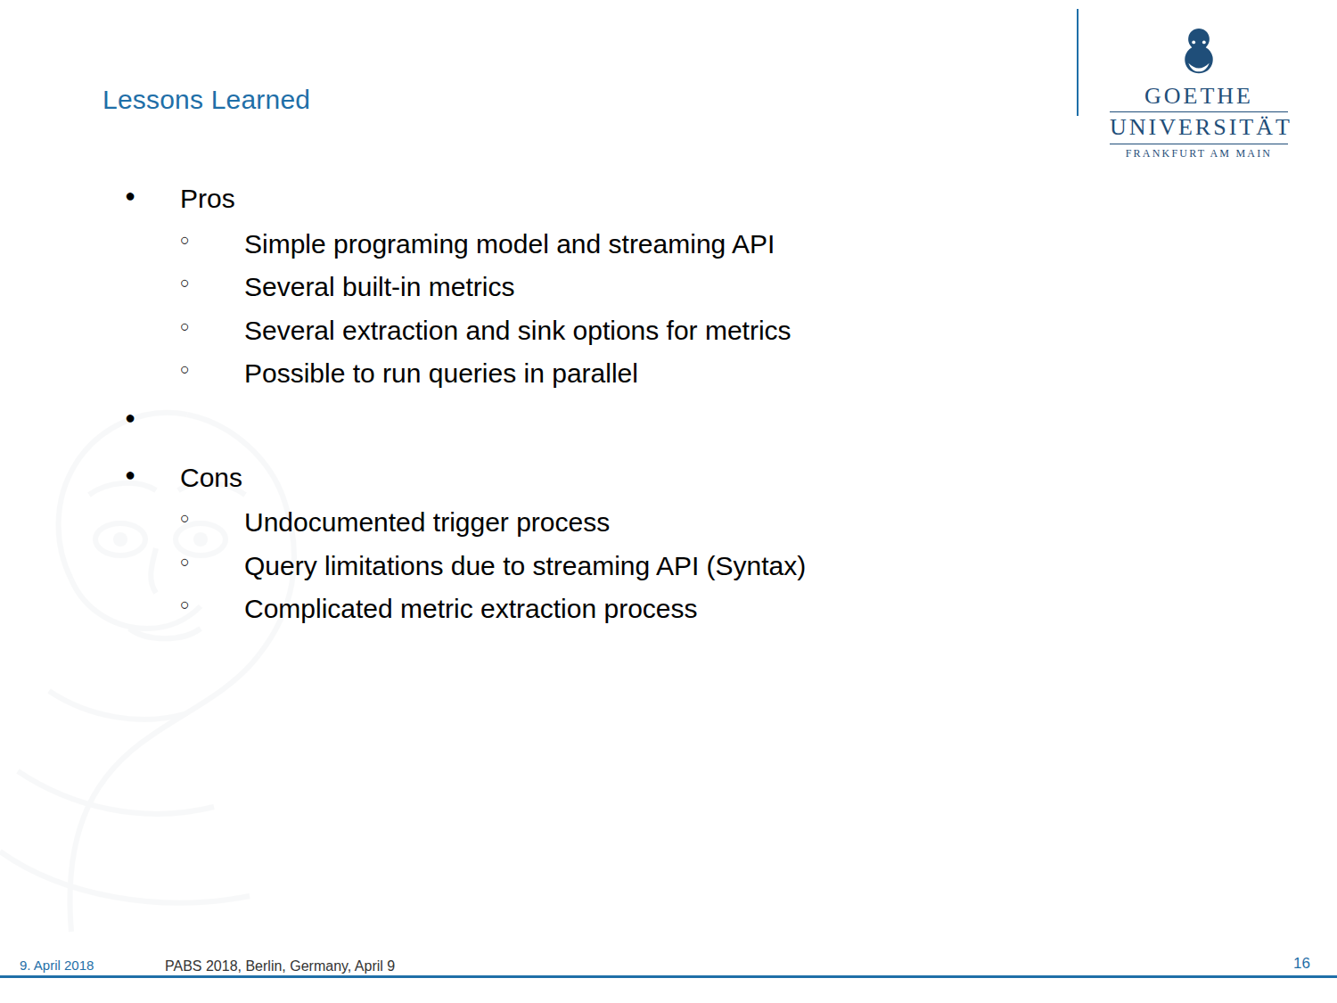Lessons Learned
GOETHE
UNIVERSITÄT
FRANKFURT AM MAIN
Pros
Simple programing model and streaming API
Several built-in metrics
Several extraction and sink options for metrics
Possible to run queries in parallel
Cons
Undocumented trigger process
Query limitations due to streaming API (Syntax)
Complicated metric extraction process
9. April 2018
PABS 2018, Berlin, Germany, April 9
16